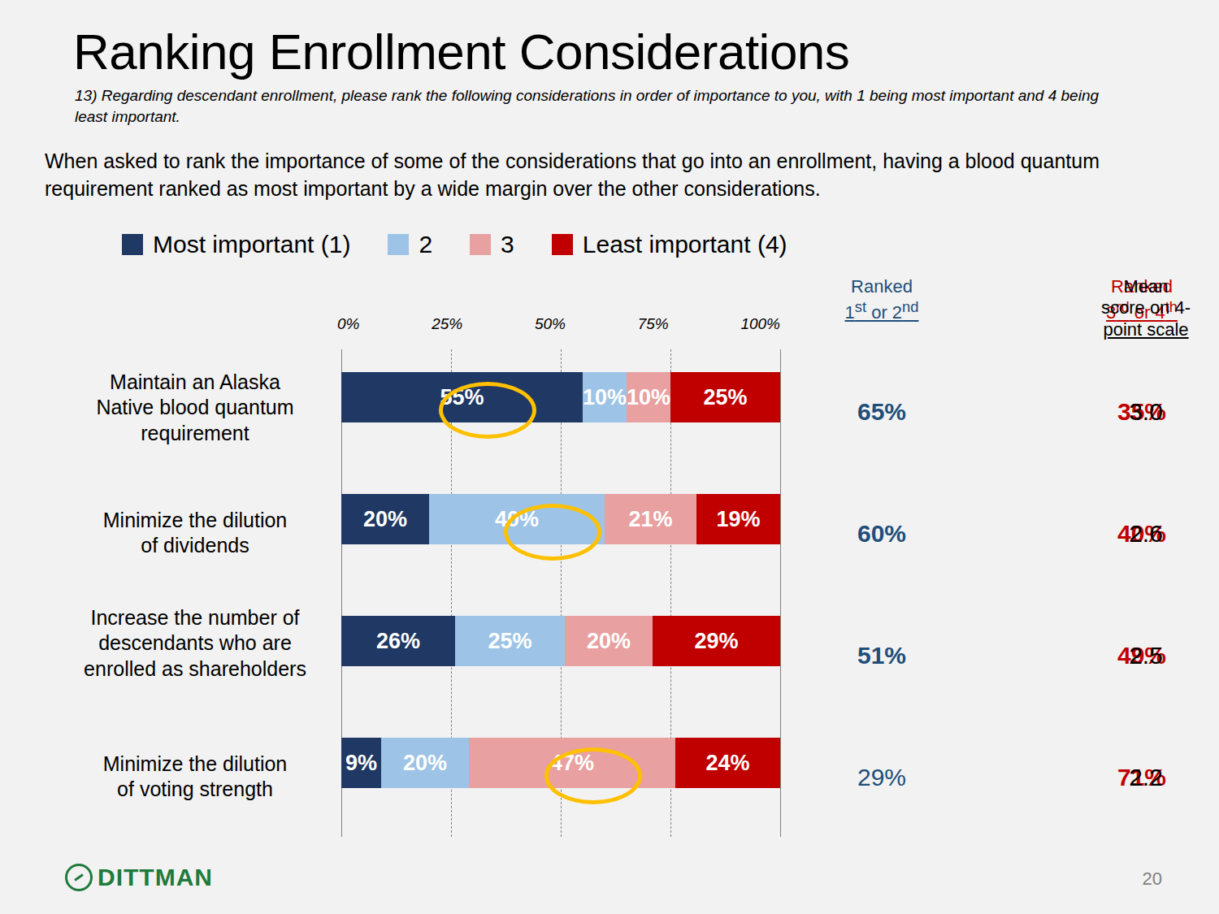Ranking Enrollment Considerations
13) Regarding descendant enrollment, please rank the following considerations in order of importance to you, with 1 being most important and 4 being least important.
When asked to rank the importance of some of the considerations that go into an enrollment, having a blood quantum requirement ranked as most important by a wide margin over the other considerations.
Most important (1)
2
3
Least important (4)
Ranked
1st or 2nd
Ranked
3rd or 4th
Mean
score on 4-
point scale
0% 25% 50% 75% 100%
55%
10%
10%
25%
20%
40%
21%
19%
26%
25%
20%
29%
9%
20%
47%
24%
Maintain an Alaska
Native blood quantum
requirement
Minimize the dilution
of dividends
Increase the number of
descendants who are
enrolled as shareholders
Minimize the dilution
of voting strength
65%
35%
60%
40%
51%
49%
29%
71%
3.0
2.6
2.5
2.2
DITTMAN
20